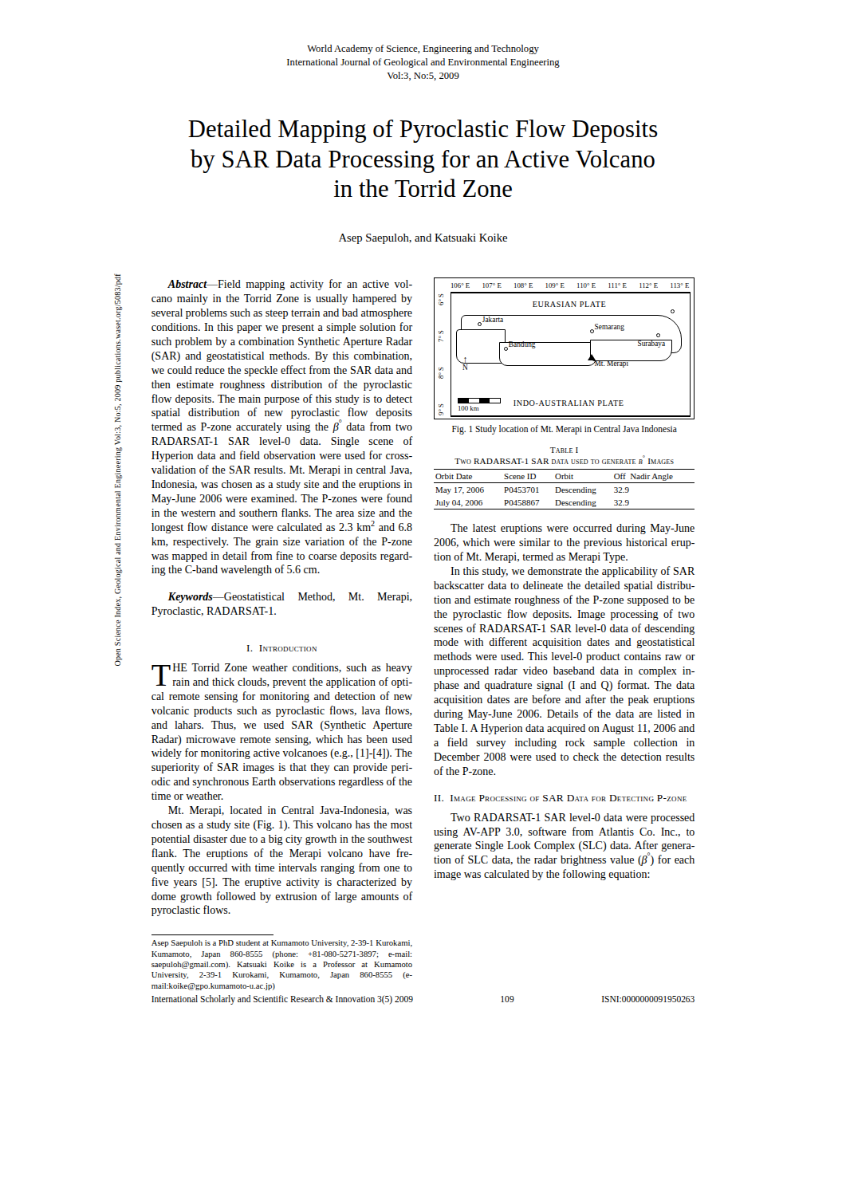World Academy of Science, Engineering and Technology
International Journal of Geological and Environmental Engineering
Vol:3, No:5, 2009
Detailed Mapping of Pyroclastic Flow Deposits
by SAR Data Processing for an Active Volcano
in the Torrid Zone
Asep Saepuloh, and Katsuaki Koike
Open Science Index, Geological and Environmental Engineering Vol:3, No:5, 2009 publications.waset.org/5083/pdf
Abstract—Field mapping activity for an active volcano mainly in the Torrid Zone is usually hampered by several problems such as steep terrain and bad atmosphere conditions. In this paper we present a simple solution for such problem by a combination Synthetic Aperture Radar (SAR) and geostatistical methods. By this combination, we could reduce the speckle effect from the SAR data and then estimate roughness distribution of the pyroclastic flow deposits. The main purpose of this study is to detect spatial distribution of new pyroclastic flow deposits termed as P-zone accurately using the β° data from two RADARSAT-1 SAR level-0 data. Single scene of Hyperion data and field observation were used for cross-validation of the SAR results. Mt. Merapi in central Java, Indonesia, was chosen as a study site and the eruptions in May-June 2006 were examined. The P-zones were found in the western and southern flanks. The area size and the longest flow distance were calculated as 2.3 km2 and 6.8 km, respectively. The grain size variation of the P-zone was mapped in detail from fine to coarse deposits regarding the C-band wavelength of 5.6 cm.
Keywords—Geostatistical Method, Mt. Merapi, Pyroclastic, RADARSAT-1.
I. Introduction
THE Torrid Zone weather conditions, such as heavy rain and thick clouds, prevent the application of optical remote sensing for monitoring and detection of new volcanic products such as pyroclastic flows, lava flows, and lahars. Thus, we used SAR (Synthetic Aperture Radar) microwave remote sensing, which has been used widely for monitoring active volcanoes (e.g., [1]-[4]). The superiority of SAR images is that they can provide periodic and synchronous Earth observations regardless of the time or weather.
Mt. Merapi, located in Central Java-Indonesia, was chosen as a study site (Fig. 1). This volcano has the most potential disaster due to a big city growth in the southwest flank. The eruptions of the Merapi volcano have frequently occurred with time intervals ranging from one to five years [5]. The eruptive activity is characterized by dome growth followed by extrusion of large amounts of pyroclastic flows.
Asep Saepuloh is a PhD student at Kumamoto University, 2-39-1 Kurokami, Kumamoto, Japan 860-8555 (phone: +81-080-5271-3897; e-mail: saepuloh@gmail.com). Katsuaki Koike is a Professor at Kumamoto University, 2-39-1 Kurokami, Kumamoto, Japan 860-8555 (e-mail:koike@gpo.kumamoto-u.ac.jp)
106° E 107° E 108° E 109° E 110° E 111° E 112° E 113° E
6° S 7° S 8° S 9° S
EURASIAN PLATE
INDO-AUSTRALIAN PLATE
Jakarta
Bandung
Semarang
Surabaya
Mt. Merapi
↑N
100 km
Fig. 1 Study location of Mt. Merapi in Central Java Indonesia
Table I
Two RADARSAT-1 SAR data used to generate β° Images
| Orbit Date | Scene ID | Orbit | Off Nadir Angle |
| --- | --- | --- | --- |
| May 17, 2006 | P0453701 | Descending | 32.9 |
| July 04, 2006 | P0458867 | Descending | 32.9 |
The latest eruptions were occurred during May-June 2006, which were similar to the previous historical eruption of Mt. Merapi, termed as Merapi Type.
In this study, we demonstrate the applicability of SAR backscatter data to delineate the detailed spatial distribution and estimate roughness of the P-zone supposed to be the pyroclastic flow deposits. Image processing of two scenes of RADARSAT-1 SAR level-0 data of descending mode with different acquisition dates and geostatistical methods were used. This level-0 product contains raw or unprocessed radar video baseband data in complex in-phase and quadrature signal (I and Q) format. The data acquisition dates are before and after the peak eruptions during May-June 2006. Details of the data are listed in Table I. A Hyperion data acquired on August 11, 2006 and a field survey including rock sample collection in December 2008 were used to check the detection results of the P-zone.
II. Image Processing of SAR Data for Detecting P-zone
Two RADARSAT-1 SAR level-0 data were processed using AV-APP 3.0, software from Atlantis Co. Inc., to generate Single Look Complex (SLC) data. After generation of SLC data, the radar brightness value (β°) for each image was calculated by the following equation:
International Scholarly and Scientific Research & Innovation 3(5) 2009
109
ISNI:0000000091950263